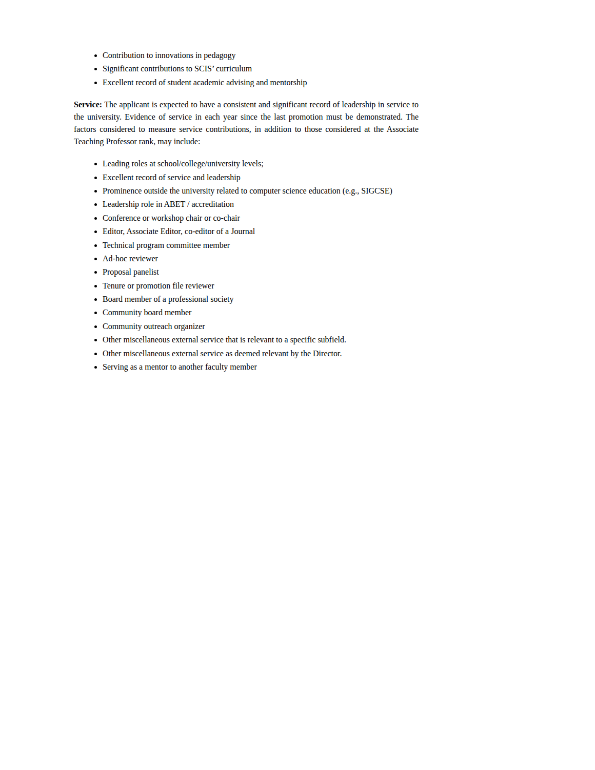Contribution to innovations in pedagogy
Significant contributions to SCIS’ curriculum
Excellent record of student academic advising and mentorship
Service: The applicant is expected to have a consistent and significant record of leadership in service to the university. Evidence of service in each year since the last promotion must be demonstrated. The factors considered to measure service contributions, in addition to those considered at the Associate Teaching Professor rank, may include:
Leading roles at school/college/university levels;
Excellent record of service and leadership
Prominence outside the university related to computer science education (e.g., SIGCSE)
Leadership role in ABET / accreditation
Conference or workshop chair or co-chair
Editor, Associate Editor, co-editor of a Journal
Technical program committee member
Ad-hoc reviewer
Proposal panelist
Tenure or promotion file reviewer
Board member of a professional society
Community board member
Community outreach organizer
Other miscellaneous external service that is relevant to a specific subfield.
Other miscellaneous external service as deemed relevant by the Director.
Serving as a mentor to another faculty member